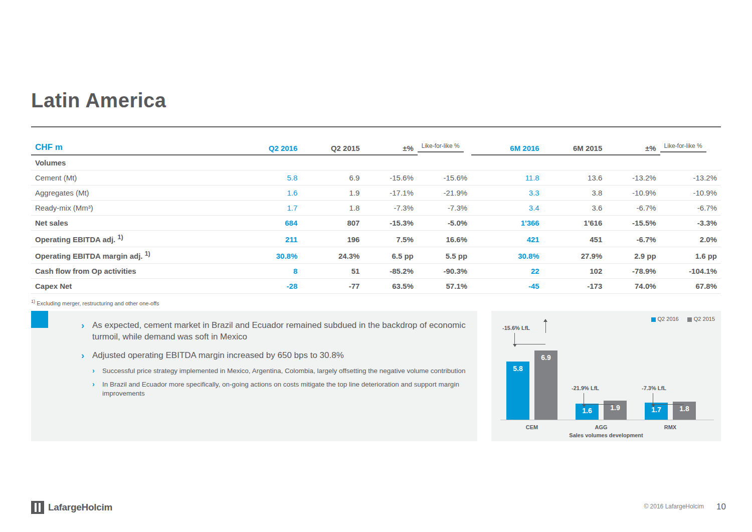Latin America
| CHF m | Q2 2016 | Q2 2015 | ±% | Like-for-like % | | 6M 2016 | 6M 2015 | ±% | Like-for-like % |
| --- | --- | --- | --- | --- | --- | --- | --- | --- | --- |
| Volumes | | | | | | | | | |
| Cement (Mt) | 5.8 | 6.9 | -15.6% | -15.6% | | 11.8 | 13.6 | -13.2% | -13.2% |
| Aggregates (Mt) | 1.6 | 1.9 | -17.1% | -21.9% | | 3.3 | 3.8 | -10.9% | -10.9% |
| Ready-mix (Mm³) | 1.7 | 1.8 | -7.3% | -7.3% | | 3.4 | 3.6 | -6.7% | -6.7% |
| Net sales | 684 | 807 | -15.3% | -5.0% | | 1'366 | 1'616 | -15.5% | -3.3% |
| Operating EBITDA adj. 1) | 211 | 196 | 7.5% | 16.6% | | 421 | 451 | -6.7% | 2.0% |
| Operating EBITDA margin adj. 1) | 30.8% | 24.3% | 6.5 pp | 5.5 pp | | 30.8% | 27.9% | 2.9 pp | 1.6 pp |
| Cash flow from Op activities | 8 | 51 | -85.2% | -90.3% | | 22 | 102 | -78.9% | -104.1% |
| Capex Net | -28 | -77 | 63.5% | 57.1% | | -45 | -173 | 74.0% | 67.8% |
1) Excluding merger, restructuring and other one-offs
As expected, cement market in Brazil and Ecuador remained subdued in the backdrop of economic turmoil, while demand was soft in Mexico
Adjusted operating EBITDA margin increased by 650 bps to 30.8%
Successful price strategy implemented in Mexico, Argentina, Colombia, largely offsetting the negative volume contribution
In Brazil and Ecuador more specifically, on-going actions on costs mitigate the top line deterioration and support margin improvements
Q2 2016 Q2 2015
5.8
6.9
CEM
-15.6% LfL
1.6
1.9
AGG
-21.9% LfL
1.7
1.8
RMX
-7.3% LfL
Sales volumes development
LafargeHolcim
© 2016 LafargeHolcim
10